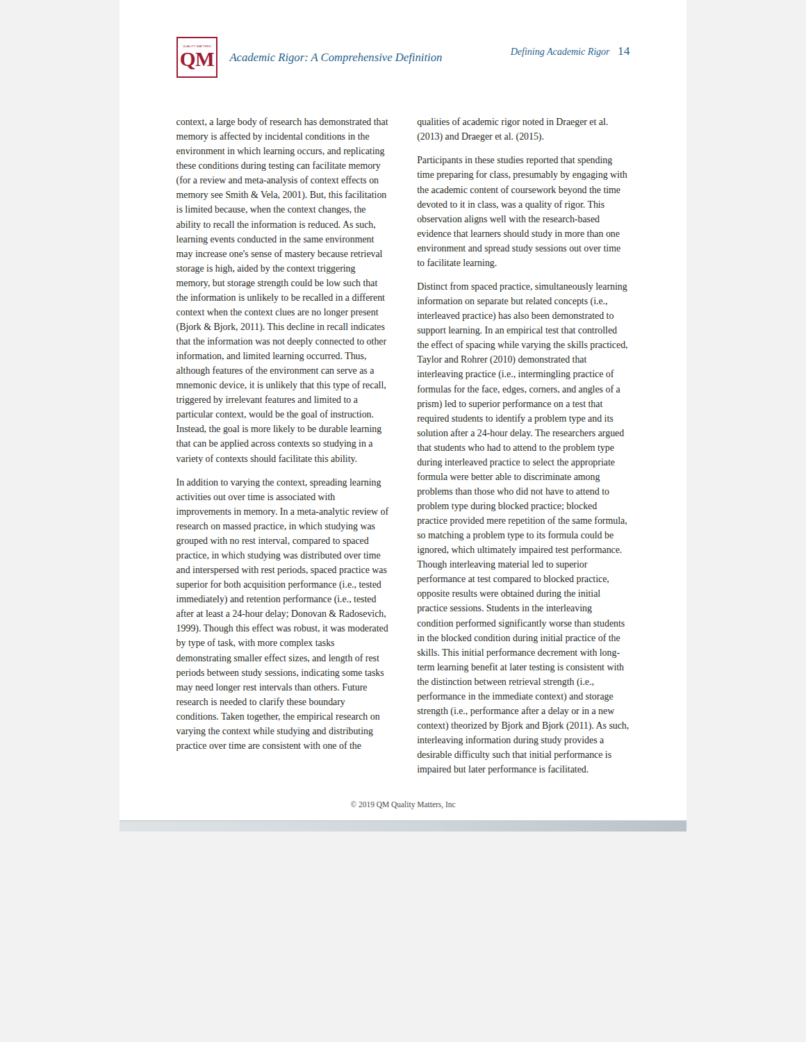Quality Matters QM
Academic Rigor: A Comprehensive Definition
Defining Academic Rigor 14
context, a large body of research has demonstrated that memory is affected by incidental conditions in the environment in which learning occurs, and replicating these conditions during testing can facilitate memory (for a review and meta-analysis of context effects on memory see Smith & Vela, 2001). But, this facilitation is limited because, when the context changes, the ability to recall the information is reduced. As such, learning events conducted in the same environment may increase one's sense of mastery because retrieval storage is high, aided by the context triggering memory, but storage strength could be low such that the information is unlikely to be recalled in a different context when the context clues are no longer present (Bjork & Bjork, 2011). This decline in recall indicates that the information was not deeply connected to other information, and limited learning occurred. Thus, although features of the environment can serve as a mnemonic device, it is unlikely that this type of recall, triggered by irrelevant features and limited to a particular context, would be the goal of instruction. Instead, the goal is more likely to be durable learning that can be applied across contexts so studying in a variety of contexts should facilitate this ability.
In addition to varying the context, spreading learning activities out over time is associated with improvements in memory. In a meta-analytic review of research on massed practice, in which studying was grouped with no rest interval, compared to spaced practice, in which studying was distributed over time and interspersed with rest periods, spaced practice was superior for both acquisition performance (i.e., tested immediately) and retention performance (i.e., tested after at least a 24-hour delay; Donovan & Radosevich, 1999). Though this effect was robust, it was moderated by type of task, with more complex tasks demonstrating smaller effect sizes, and length of rest periods between study sessions, indicating some tasks may need longer rest intervals than others. Future research is needed to clarify these boundary conditions. Taken together, the empirical research on varying the context while studying and distributing practice over time are consistent with one of the qualities of academic rigor noted in Draeger et al. (2013) and Draeger et al. (2015).
Participants in these studies reported that spending time preparing for class, presumably by engaging with the academic content of coursework beyond the time devoted to it in class, was a quality of rigor. This observation aligns well with the research-based evidence that learners should study in more than one environment and spread study sessions out over time to facilitate learning.
Distinct from spaced practice, simultaneously learning information on separate but related concepts (i.e., interleaved practice) has also been demonstrated to support learning. In an empirical test that controlled the effect of spacing while varying the skills practiced, Taylor and Rohrer (2010) demonstrated that interleaving practice (i.e., intermingling practice of formulas for the face, edges, corners, and angles of a prism) led to superior performance on a test that required students to identify a problem type and its solution after a 24-hour delay. The researchers argued that students who had to attend to the problem type during interleaved practice to select the appropriate formula were better able to discriminate among problems than those who did not have to attend to problem type during blocked practice; blocked practice provided mere repetition of the same formula, so matching a problem type to its formula could be ignored, which ultimately impaired test performance. Though interleaving material led to superior performance at test compared to blocked practice, opposite results were obtained during the initial practice sessions. Students in the interleaving condition performed significantly worse than students in the blocked condition during initial practice of the skills. This initial performance decrement with long-term learning benefit at later testing is consistent with the distinction between retrieval strength (i.e., performance in the immediate context) and storage strength (i.e., performance after a delay or in a new context) theorized by Bjork and Bjork (2011). As such, interleaving information during study provides a desirable difficulty such that initial performance is impaired but later performance is facilitated.
© 2019 QM Quality Matters, Inc